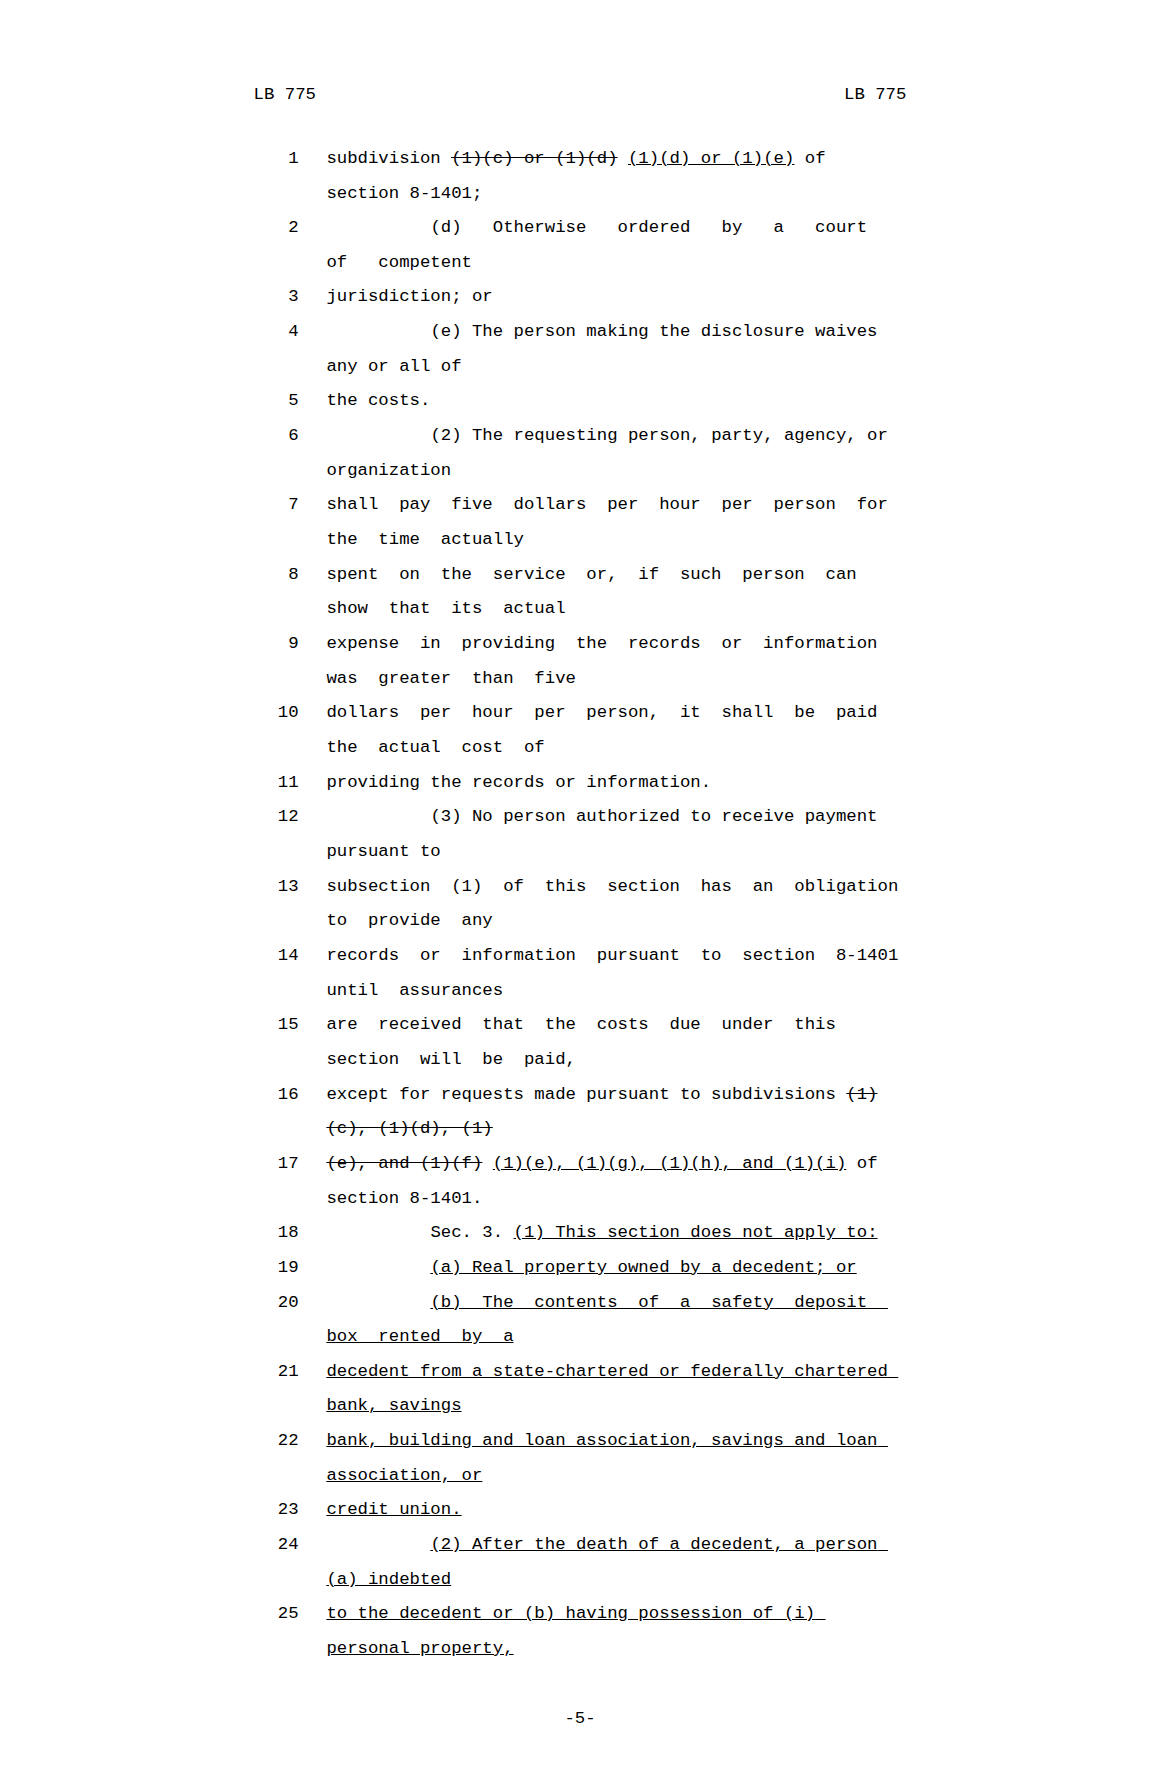LB 775 LB 775
1 subdivision (1)(c) or (1)(d) (1)(d) or (1)(e) of section 8-1401;
2 (d) Otherwise ordered by a court of competent
3 jurisdiction; or
4 (e) The person making the disclosure waives any or all of
5 the costs.
6 (2) The requesting person, party, agency, or organization
7 shall pay five dollars per hour per person for the time actually
8 spent on the service or, if such person can show that its actual
9 expense in providing the records or information was greater than five
10 dollars per hour per person, it shall be paid the actual cost of
11 providing the records or information.
12 (3) No person authorized to receive payment pursuant to
13 subsection (1) of this section has an obligation to provide any
14 records or information pursuant to section 8-1401 until assurances
15 are received that the costs due under this section will be paid,
16 except for requests made pursuant to subdivisions (1)(c), (1)(d), (1)
17(e), and (1)(f) (1)(e), (1)(g), (1)(h), and (1)(i) of section 8-1401.
18 Sec. 3. (1) This section does not apply to:
19 (a) Real property owned by a decedent; or
20 (b) The contents of a safety deposit box rented by a
21 decedent from a state-chartered or federally chartered bank, savings
22 bank, building and loan association, savings and loan association, or
23 credit union.
24 (2) After the death of a decedent, a person (a) indebted
25 to the decedent or (b) having possession of (i) personal property,
-5-